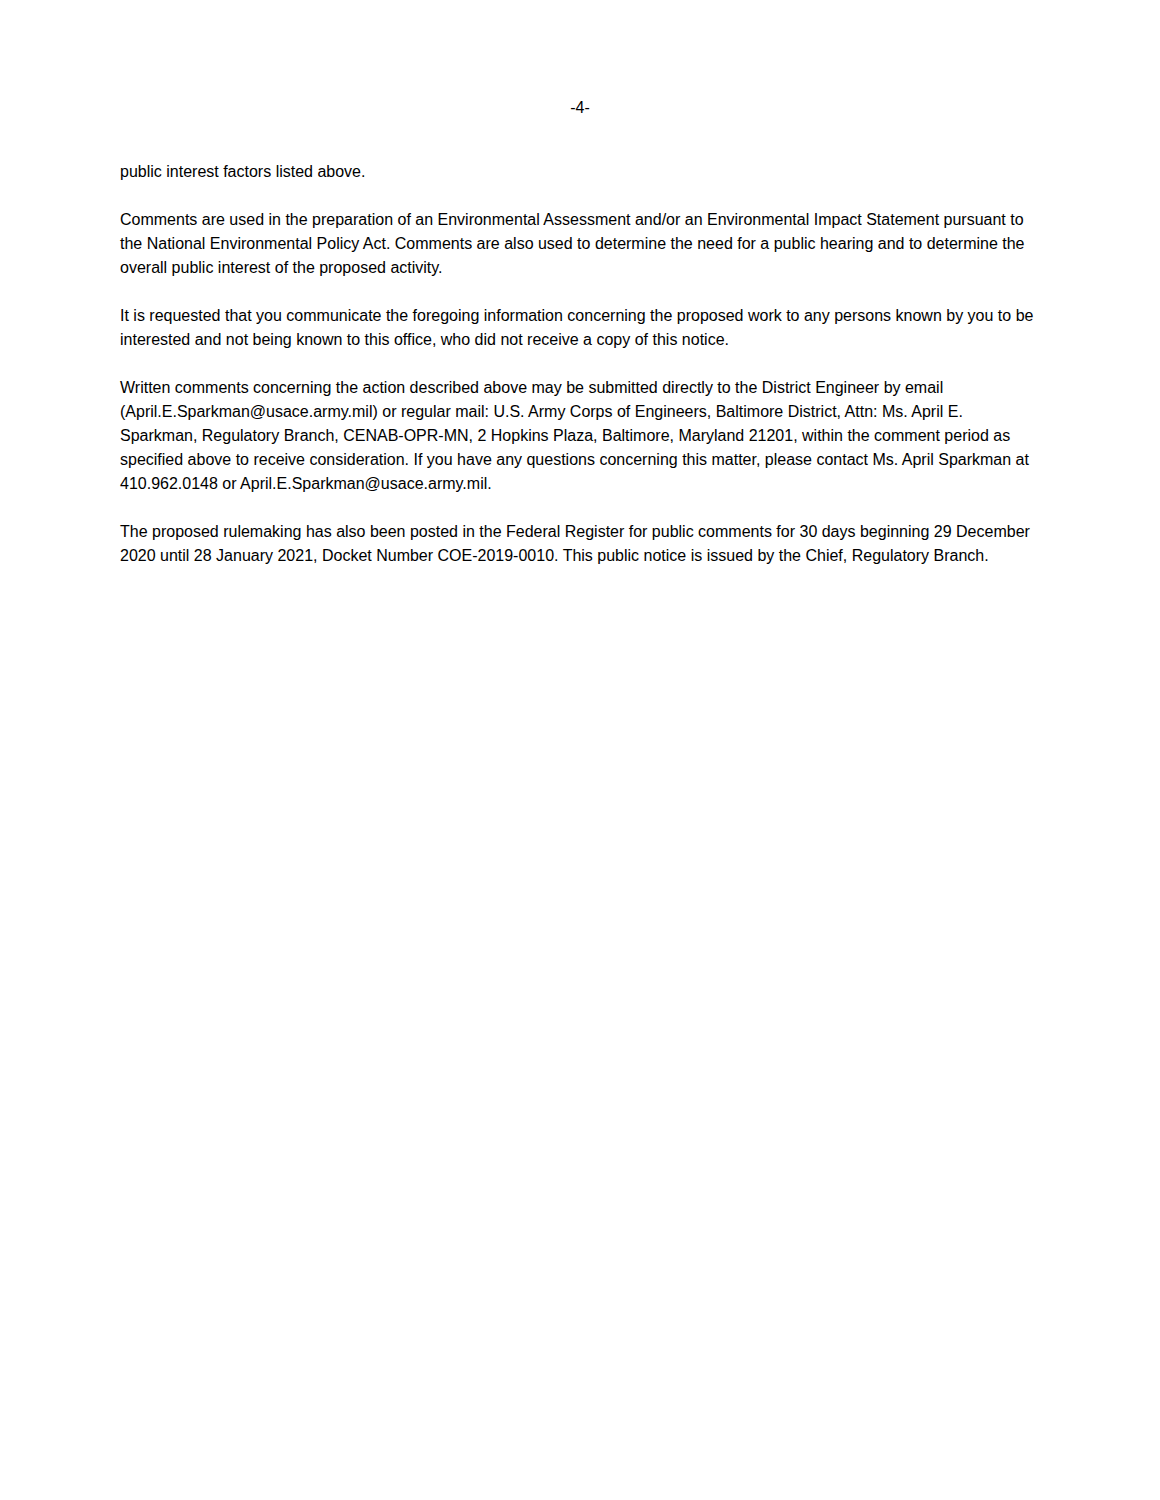-4-
public interest factors listed above.
Comments are used in the preparation of an Environmental Assessment and/or an Environmental Impact Statement pursuant to the National Environmental Policy Act. Comments are also used to determine the need for a public hearing and to determine the overall public interest of the proposed activity.
It is requested that you communicate the foregoing information concerning the proposed work to any persons known by you to be interested and not being known to this office, who did not receive a copy of this notice.
Written comments concerning the action described above may be submitted directly to the District Engineer by email (April.E.Sparkman@usace.army.mil) or regular mail: U.S. Army Corps of Engineers, Baltimore District, Attn: Ms. April E. Sparkman, Regulatory Branch, CENAB-OPR-MN, 2 Hopkins Plaza, Baltimore, Maryland 21201, within the comment period as specified above to receive consideration. If you have any questions concerning this matter, please contact Ms. April Sparkman at 410.962.0148 or April.E.Sparkman@usace.army.mil.
The proposed rulemaking has also been posted in the Federal Register for public comments for 30 days beginning 29 December 2020 until 28 January 2021, Docket Number COE-2019-0010. This public notice is issued by the Chief, Regulatory Branch.